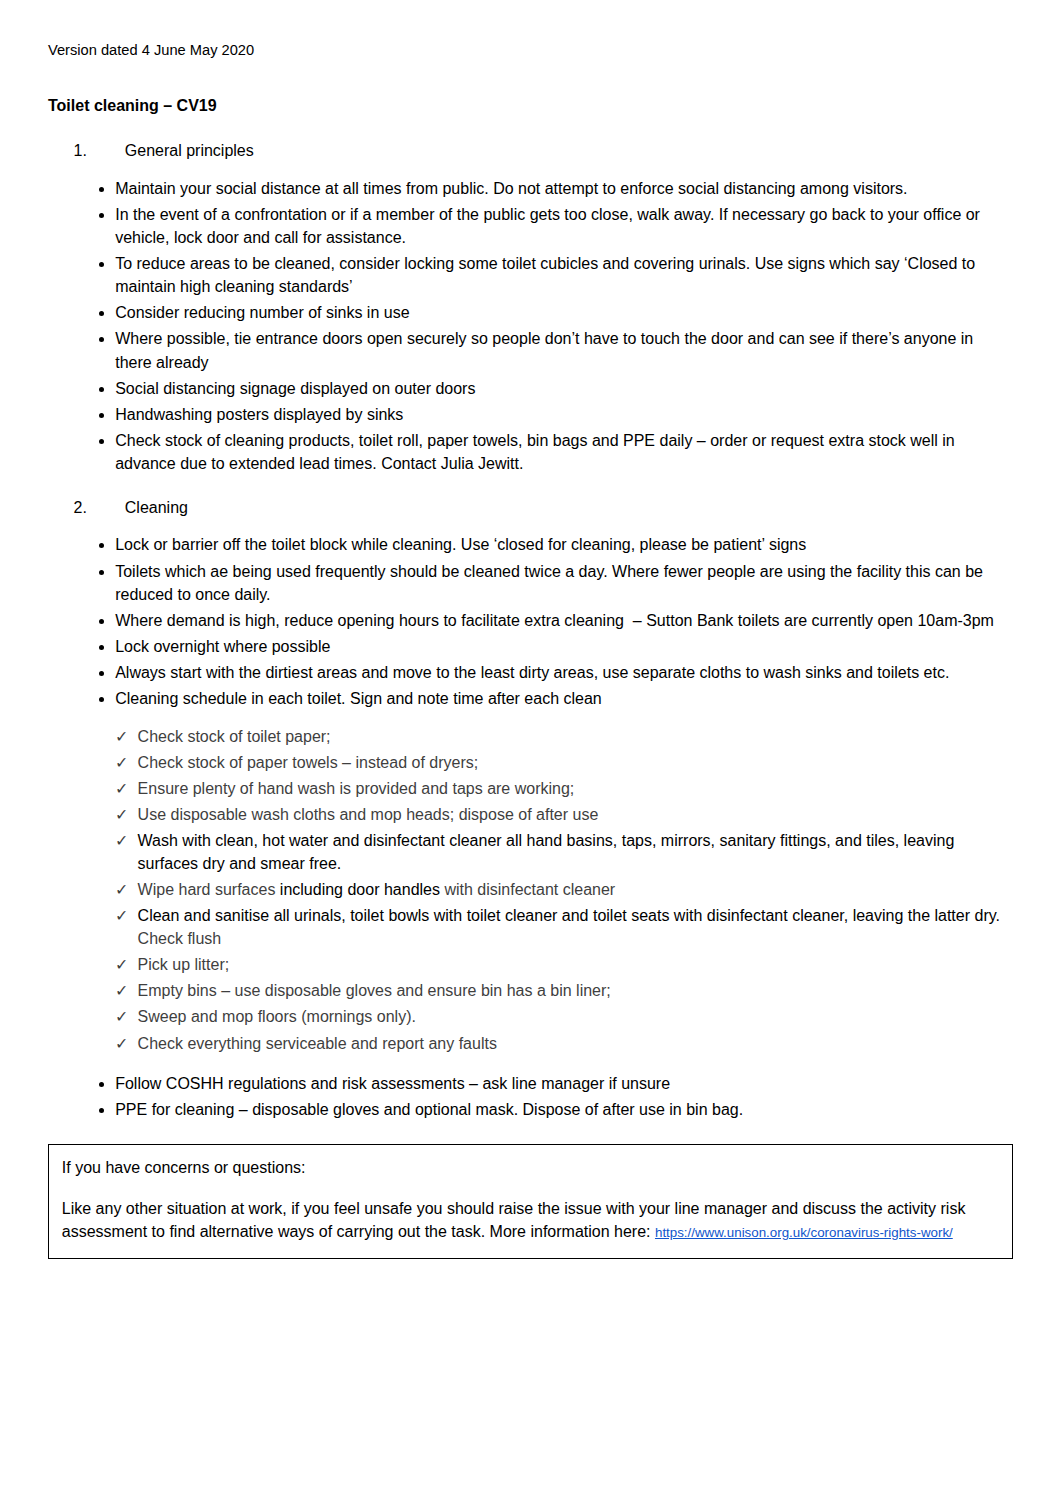Version dated 4 June May 2020
Toilet cleaning – CV19
General principles
Maintain your social distance at all times from public. Do not attempt to enforce social distancing among visitors.
In the event of a confrontation or if a member of the public gets too close, walk away. If necessary go back to your office or vehicle, lock door and call for assistance.
To reduce areas to be cleaned, consider locking some toilet cubicles and covering urinals. Use signs which say ‘Closed to maintain high cleaning standards’
Consider reducing number of sinks in use
Where possible, tie entrance doors open securely so people don’t have to touch the door and can see if there’s anyone in there already
Social distancing signage displayed on outer doors
Handwashing posters displayed by sinks
Check stock of cleaning products, toilet roll, paper towels, bin bags and PPE daily – order or request extra stock well in advance due to extended lead times. Contact Julia Jewitt.
Cleaning
Lock or barrier off the toilet block while cleaning. Use ‘closed for cleaning, please be patient’ signs
Toilets which ae being used frequently should be cleaned twice a day. Where fewer people are using the facility this can be reduced to once daily.
Where demand is high, reduce opening hours to facilitate extra cleaning – Sutton Bank toilets are currently open 10am-3pm
Lock overnight where possible
Always start with the dirtiest areas and move to the least dirty areas, use separate cloths to wash sinks and toilets etc.
Cleaning schedule in each toilet. Sign and note time after each clean
Check stock of toilet paper;
Check stock of paper towels – instead of dryers;
Ensure plenty of hand wash is provided and taps are working;
Use disposable wash cloths and mop heads; dispose of after use
Wash with clean, hot water and disinfectant cleaner all hand basins, taps, mirrors, sanitary fittings, and tiles, leaving surfaces dry and smear free.
Wipe hard surfaces including door handles with disinfectant cleaner
Clean and sanitise all urinals, toilet bowls with toilet cleaner and toilet seats with disinfectant cleaner, leaving the latter dry. Check flush
Pick up litter;
Empty bins – use disposable gloves and ensure bin has a bin liner;
Sweep and mop floors (mornings only).
Check everything serviceable and report any faults
Follow COSHH regulations and risk assessments – ask line manager if unsure
PPE for cleaning – disposable gloves and optional mask. Dispose of after use in bin bag.
If you have concerns or questions:
Like any other situation at work, if you feel unsafe you should raise the issue with your line manager and discuss the activity risk assessment to find alternative ways of carrying out the task. More information here: https://www.unison.org.uk/coronavirus-rights-work/